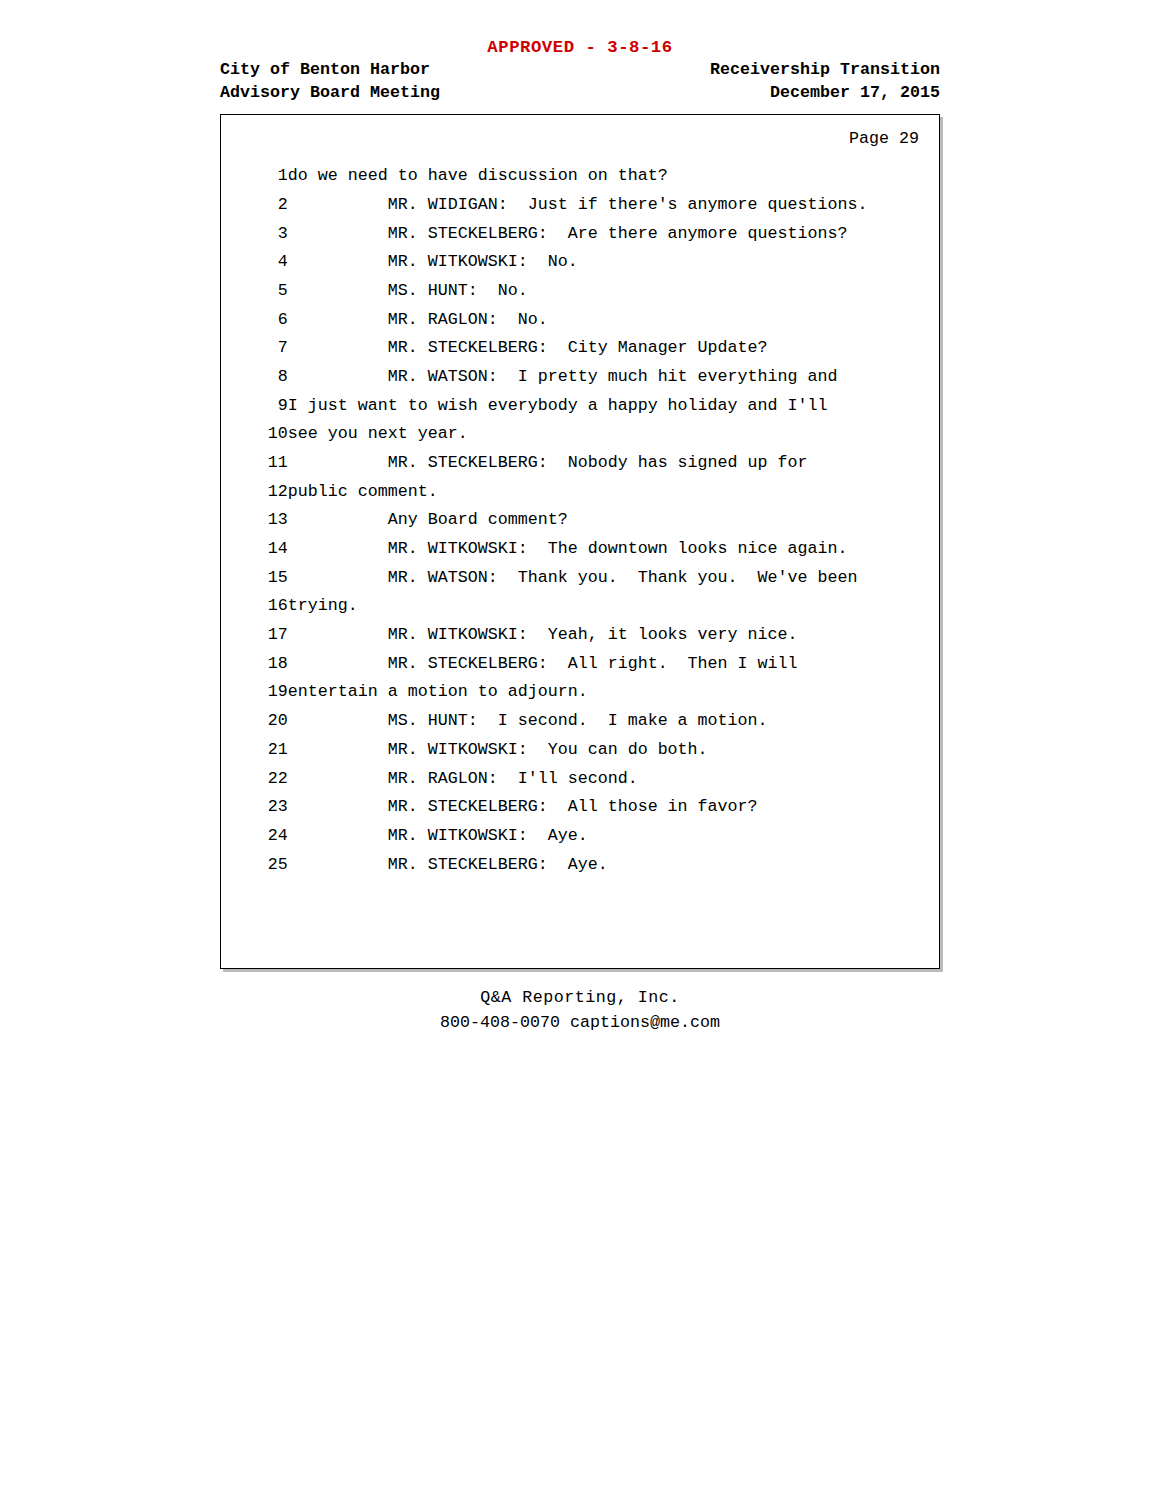APPROVED - 3-8-16
City of Benton Harbor Advisory Board Meeting
Receivership Transition December 17, 2015
Page 29
| 1 | do we need to have discussion on that? |
| 2 | MR. WIDIGAN: Just if there's anymore questions. |
| 3 | MR. STECKELBERG: Are there anymore questions? |
| 4 | MR. WITKOWSKI: No. |
| 5 | MS. HUNT: No. |
| 6 | MR. RAGLON: No. |
| 7 | MR. STECKELBERG: City Manager Update? |
| 8 | MR. WATSON: I pretty much hit everything and |
| 9 | I just want to wish everybody a happy holiday and I'll |
| 10 | see you next year. |
| 11 | MR. STECKELBERG: Nobody has signed up for |
| 12 | public comment. |
| 13 | Any Board comment? |
| 14 | MR. WITKOWSKI: The downtown looks nice again. |
| 15 | MR. WATSON: Thank you. Thank you. We've been |
| 16 | trying. |
| 17 | MR. WITKOWSKI: Yeah, it looks very nice. |
| 18 | MR. STECKELBERG: All right. Then I will |
| 19 | entertain a motion to adjourn. |
| 20 | MS. HUNT: I second. I make a motion. |
| 21 | MR. WITKOWSKI: You can do both. |
| 22 | MR. RAGLON: I'll second. |
| 23 | MR. STECKELBERG: All those in favor? |
| 24 | MR. WITKOWSKI: Aye. |
| 25 | MR. STECKELBERG: Aye. |
Q&A Reporting, Inc.
800-408-0070 captions@me.com